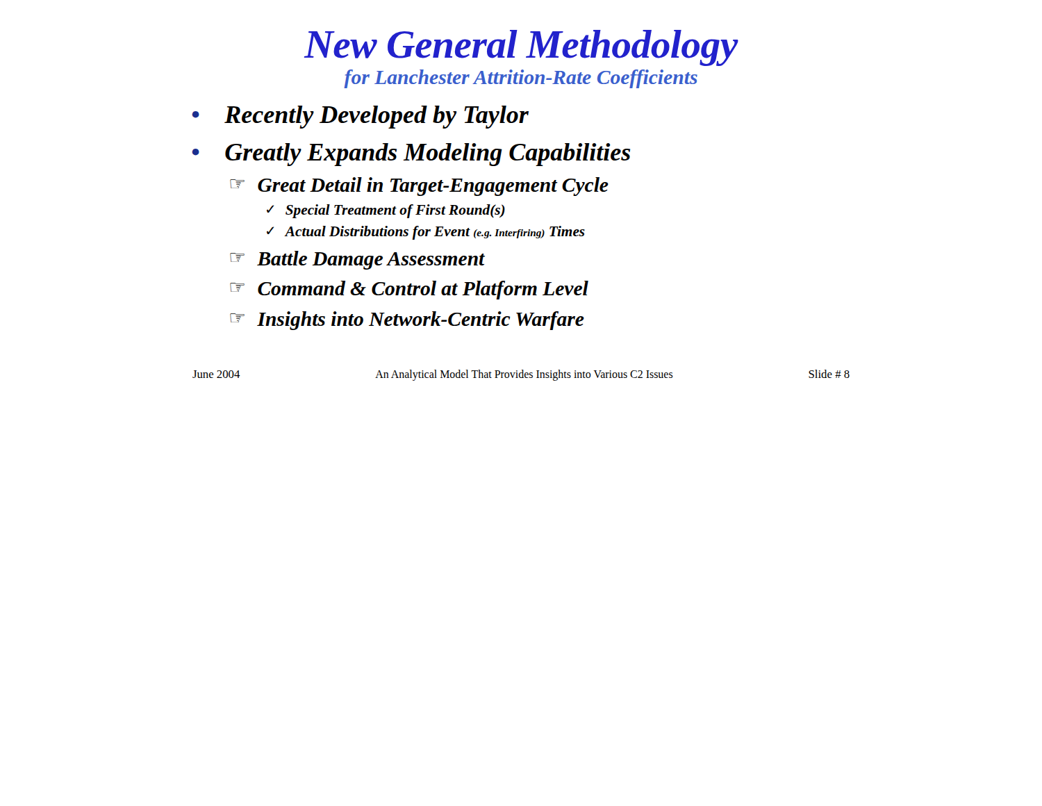New General Methodology
for Lanchester Attrition-Rate Coefficients
Recently Developed by Taylor
Greatly Expands Modeling Capabilities
Great Detail in Target-Engagement Cycle
Special Treatment of First Round(s)
Actual Distributions for Event (e.g. Interfiring) Times
Battle Damage Assessment
Command & Control at Platform Level
Insights into Network-Centric Warfare
June 2004 An Analytical Model That Provides Insights into Various C2 Issues Slide # 8